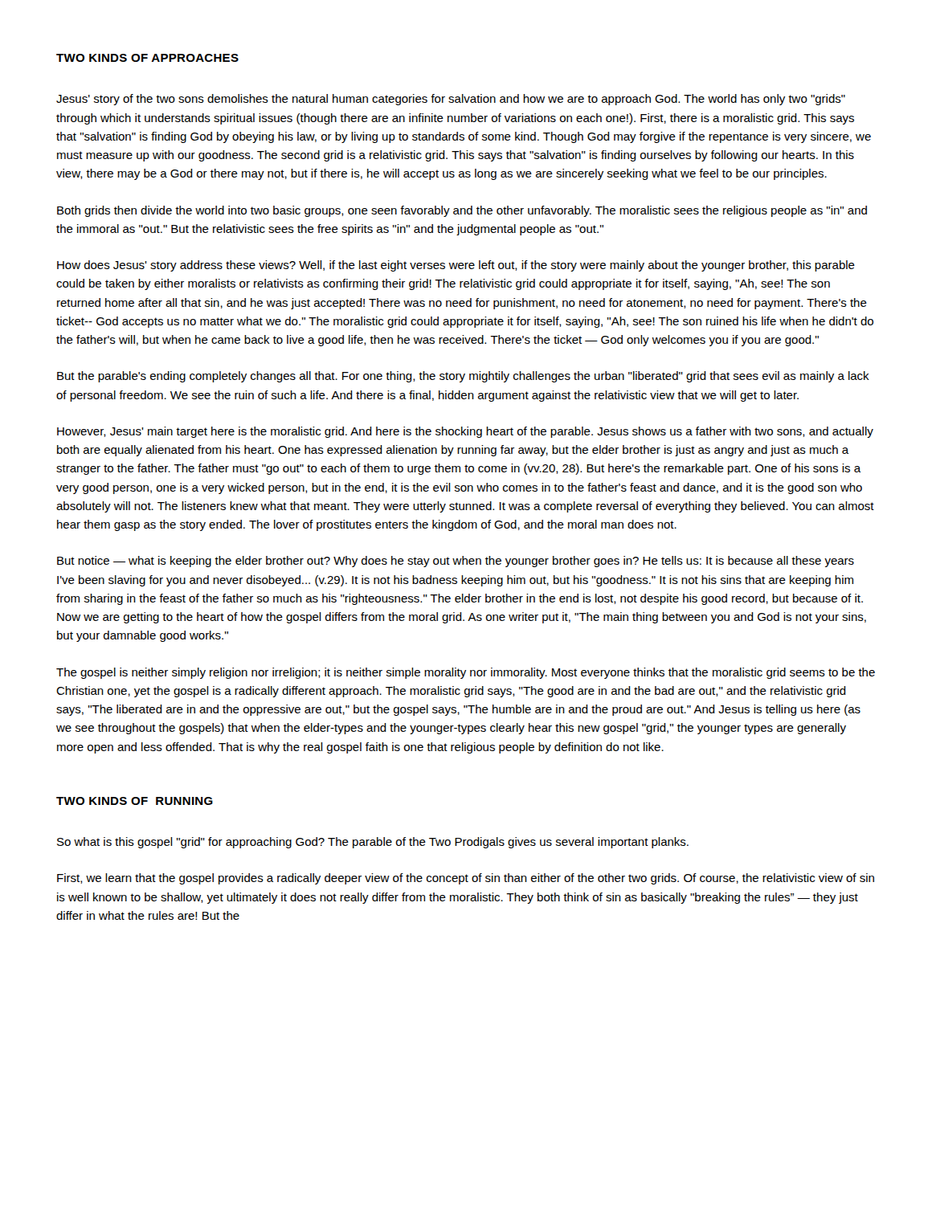TWO KINDS OF APPROACHES
Jesus' story of the two sons demolishes the natural human categories for salvation and how we are to approach God. The world has only two "grids" through which it understands spiritual issues (though there are an infinite number of variations on each one!). First, there is a moralistic grid. This says that "salvation" is finding God by obeying his law, or by living up to standards of some kind. Though God may forgive if the repentance is very sincere, we must measure up with our goodness. The second grid is a relativistic grid. This says that "salvation" is finding ourselves by following our hearts. In this view, there may be a God or there may not, but if there is, he will accept us as long as we are sincerely seeking what we feel to be our principles.
Both grids then divide the world into two basic groups, one seen favorably and the other unfavorably. The moralistic sees the religious people as "in" and the immoral as "out." But the relativistic sees the free spirits as "in" and the judgmental people as "out."
How does Jesus' story address these views? Well, if the last eight verses were left out, if the story were mainly about the younger brother, this parable could be taken by either moralists or relativists as confirming their grid! The relativistic grid could appropriate it for itself, saying, "Ah, see! The son returned home after all that sin, and he was just accepted! There was no need for punishment, no need for atonement, no need for payment. There's the ticket-- God accepts us no matter what we do." The moralistic grid could appropriate it for itself, saying, "Ah, see! The son ruined his life when he didn't do the father's will, but when he came back to live a good life, then he was received. There's the ticket — God only welcomes you if you are good."
But the parable's ending completely changes all that. For one thing, the story mightily challenges the urban "liberated" grid that sees evil as mainly a lack of personal freedom. We see the ruin of such a life. And there is a final, hidden argument against the relativistic view that we will get to later.
However, Jesus' main target here is the moralistic grid. And here is the shocking heart of the parable. Jesus shows us a father with two sons, and actually both are equally alienated from his heart. One has expressed alienation by running far away, but the elder brother is just as angry and just as much a stranger to the father. The father must "go out" to each of them to urge them to come in (vv.20, 28). But here's the remarkable part. One of his sons is a very good person, one is a very wicked person, but in the end, it is the evil son who comes in to the father's feast and dance, and it is the good son who absolutely will not. The listeners knew what that meant. They were utterly stunned. It was a complete reversal of everything they believed. You can almost hear them gasp as the story ended. The lover of prostitutes enters the kingdom of God, and the moral man does not.
But notice — what is keeping the elder brother out? Why does he stay out when the younger brother goes in? He tells us: It is because all these years I've been slaving for you and never disobeyed... (v.29). It is not his badness keeping him out, but his "goodness." It is not his sins that are keeping him from sharing in the feast of the father so much as his "righteousness." The elder brother in the end is lost, not despite his good record, but because of it. Now we are getting to the heart of how the gospel differs from the moral grid. As one writer put it, "The main thing between you and God is not your sins, but your damnable good works."
The gospel is neither simply religion nor irreligion; it is neither simple morality nor immorality. Most everyone thinks that the moralistic grid seems to be the Christian one, yet the gospel is a radically different approach. The moralistic grid says, "The good are in and the bad are out," and the relativistic grid says, "The liberated are in and the oppressive are out," but the gospel says, "The humble are in and the proud are out." And Jesus is telling us here (as we see throughout the gospels) that when the elder-types and the younger-types clearly hear this new gospel "grid," the younger types are generally more open and less offended. That is why the real gospel faith is one that religious people by definition do not like.
TWO KINDS OF RUNNING
So what is this gospel "grid" for approaching God? The parable of the Two Prodigals gives us several important planks.
First, we learn that the gospel provides a radically deeper view of the concept of sin than either of the other two grids. Of course, the relativistic view of sin is well known to be shallow, yet ultimately it does not really differ from the moralistic. They both think of sin as basically "breaking the rules” — they just differ in what the rules are! But the